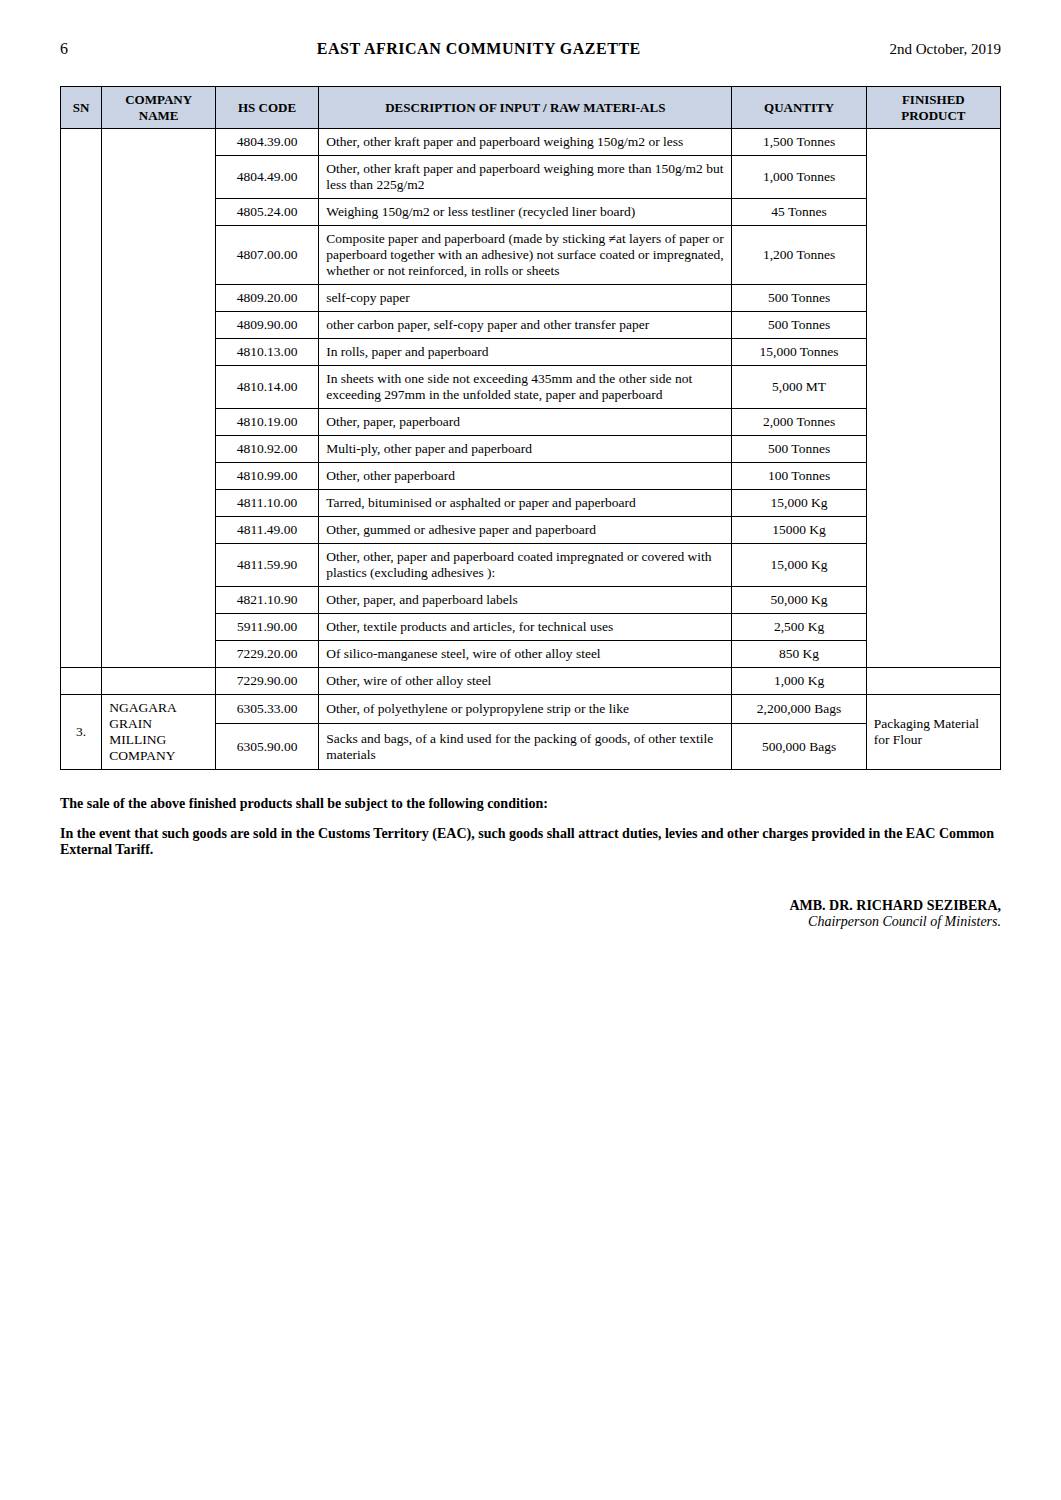6 EAST AFRICAN COMMUNITY GAZETTE 2nd October, 2019
| SN | COMPANY NAME | HS CODE | DESCRIPTION OF INPUT / RAW MATERI-ALS | QUANTITY | FINISHED PRODUCT |
| --- | --- | --- | --- | --- | --- |
| | | 4804.39.00 | Other, other kraft paper and paperboard weighing 150g/m2 or less | 1,500 Tonnes | |
| 4804.49.00 | Other, other kraft paper and paperboard weighing more than 150g/m2 but less than 225g/m2 | 1,000 Tonnes |
| 4805.24.00 | Weighing 150g/m2 or less testliner (recycled liner board) | 45 Tonnes |
| 4807.00.00 | Composite paper and paperboard (made by sticking ≠at layers of paper or paperboard together with an adhesive) not surface coated or impregnated, whether or not reinforced, in rolls or sheets | 1,200 Tonnes |
| 4809.20.00 | self-copy paper | 500 Tonnes |
| 4809.90.00 | other carbon paper, self-copy paper and other transfer paper | 500 Tonnes |
| 4810.13.00 | In rolls, paper and paperboard | 15,000 Tonnes |
| 4810.14.00 | In sheets with one side not exceeding 435mm and the other side not exceeding 297mm in the unfolded state, paper and paperboard | 5,000 MT |
| 4810.19.00 | Other, paper, paperboard | 2,000 Tonnes |
| 4810.92.00 | Multi-ply, other paper and paperboard | 500 Tonnes |
| 4810.99.00 | Other, other paperboard | 100 Tonnes |
| 4811.10.00 | Tarred, bituminised or asphalted or paper and paperboard | 15,000 Kg |
| 4811.49.00 | Other, gummed or adhesive paper and paperboard | 15000 Kg |
| 4811.59.90 | Other, other, paper and paperboard coated impregnated or covered with plastics (excluding adhesives ): | 15,000 Kg |
| 4821.10.90 | Other, paper, and paperboard labels | 50,000 Kg |
| 5911.90.00 | Other, textile products and articles, for technical uses | 2,500 Kg |
| 7229.20.00 | Of silico-manganese steel, wire of other alloy steel | 850 Kg |
| | | 7229.90.00 | Other, wire of other alloy steel | 1,000 Kg | |
| 3. | NGAGARA GRAIN MILLING COMPANY | 6305.33.00 | Other, of polyethylene or polypropylene strip or the like | 2,200,000 Bags | Packaging Material for Flour |
| 6305.90.00 | Sacks and bags, of a kind used for the packing of goods, of other textile materials | 500,000 Bags |
The sale of the above finished products shall be subject to the following condition:
In the event that such goods are sold in the Customs Territory (EAC), such goods shall attract duties, levies and other charges provided in the EAC Common External Tariff.
AMB. DR. RICHARD SEZIBERA,
Chairperson Council of Ministers.